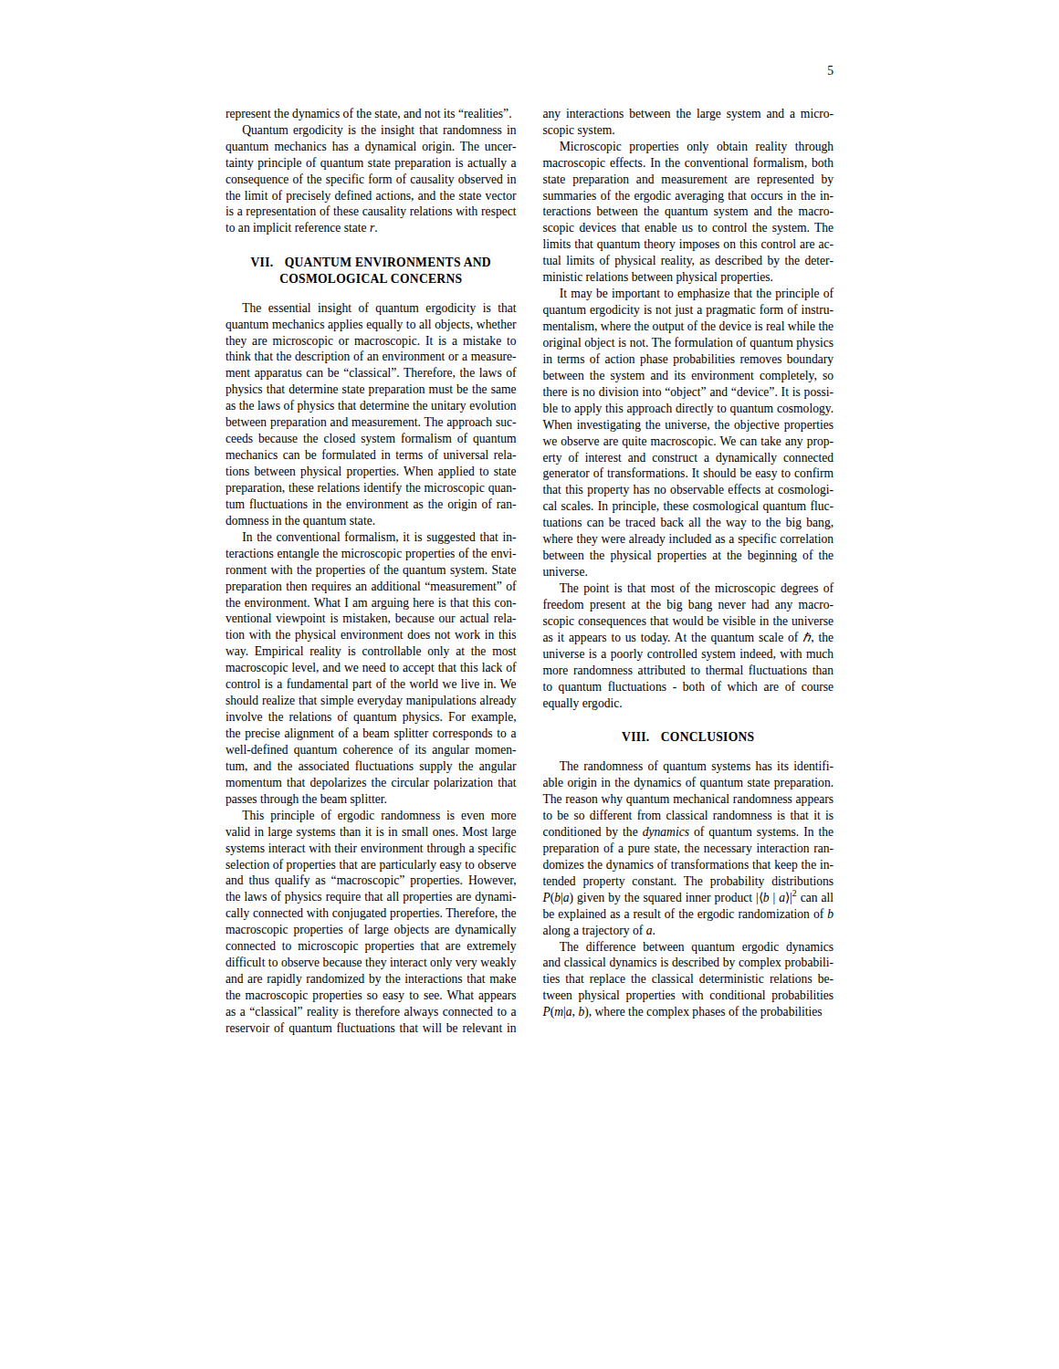5
represent the dynamics of the state, and not its “realities”.
Quantum ergodicity is the insight that randomness in quantum mechanics has a dynamical origin. The uncertainty principle of quantum state preparation is actually a consequence of the specific form of causality observed in the limit of precisely defined actions, and the state vector is a representation of these causality relations with respect to an implicit reference state r.
VII. Quantum environments and cosmological concerns
The essential insight of quantum ergodicity is that quantum mechanics applies equally to all objects, whether they are microscopic or macroscopic. It is a mistake to think that the description of an environment or a measurement apparatus can be “classical”. Therefore, the laws of physics that determine state preparation must be the same as the laws of physics that determine the unitary evolution between preparation and measurement. The approach succeeds because the closed system formalism of quantum mechanics can be formulated in terms of universal relations between physical properties. When applied to state preparation, these relations identify the microscopic quantum fluctuations in the environment as the origin of randomness in the quantum state.
In the conventional formalism, it is suggested that interactions entangle the microscopic properties of the environment with the properties of the quantum system. State preparation then requires an additional “measurement” of the environment. What I am arguing here is that this conventional viewpoint is mistaken, because our actual relation with the physical environment does not work in this way. Empirical reality is controllable only at the most macroscopic level, and we need to accept that this lack of control is a fundamental part of the world we live in. We should realize that simple everyday manipulations already involve the relations of quantum physics. For example, the precise alignment of a beam splitter corresponds to a well-defined quantum coherence of its angular momentum, and the associated fluctuations supply the angular momentum that depolarizes the circular polarization that passes through the beam splitter.
This principle of ergodic randomness is even more valid in large systems than it is in small ones. Most large systems interact with their environment through a specific selection of properties that are particularly easy to observe and thus qualify as “macroscopic” properties. However, the laws of physics require that all properties are dynamically connected with conjugated properties. Therefore, the macroscopic properties of large objects are dynamically connected to microscopic properties that are extremely difficult to observe because they interact only very weakly and are rapidly randomized by the interactions that make the macroscopic properties so easy to see. What appears as a “classical” reality is therefore always connected to a reservoir of quantum fluctuations that will be relevant in any interactions between the large system and a microscopic system.
Microscopic properties only obtain reality through macroscopic effects. In the conventional formalism, both state preparation and measurement are represented by summaries of the ergodic averaging that occurs in the interactions between the quantum system and the macroscopic devices that enable us to control the system. The limits that quantum theory imposes on this control are actual limits of physical reality, as described by the deterministic relations between physical properties.
It may be important to emphasize that the principle of quantum ergodicity is not just a pragmatic form of instrumentalism, where the output of the device is real while the original object is not. The formulation of quantum physics in terms of action phase probabilities removes boundary between the system and its environment completely, so there is no division into “object” and “device”. It is possible to apply this approach directly to quantum cosmology. When investigating the universe, the objective properties we observe are quite macroscopic. We can take any property of interest and construct a dynamically connected generator of transformations. It should be easy to confirm that this property has no observable effects at cosmological scales. In principle, these cosmological quantum fluctuations can be traced back all the way to the big bang, where they were already included as a specific correlation between the physical properties at the beginning of the universe.
The point is that most of the microscopic degrees of freedom present at the big bang never had any macroscopic consequences that would be visible in the universe as it appears to us today. At the quantum scale of ℏ, the universe is a poorly controlled system indeed, with much more randomness attributed to thermal fluctuations than to quantum fluctuations - both of which are of course equally ergodic.
VIII. Conclusions
The randomness of quantum systems has its identifiable origin in the dynamics of quantum state preparation. The reason why quantum mechanical randomness appears to be so different from classical randomness is that it is conditioned by the dynamics of quantum systems. In the preparation of a pure state, the necessary interaction randomizes the dynamics of transformations that keep the intended property constant. The probability distributions P(b|a) given by the squared inner product |⟨b | a⟩|2 can all be explained as a result of the ergodic randomization of b along a trajectory of a.
The difference between quantum ergodic dynamics and classical dynamics is described by complex probabilities that replace the classical deterministic relations between physical properties with conditional probabilities P(m|a, b), where the complex phases of the probabilities